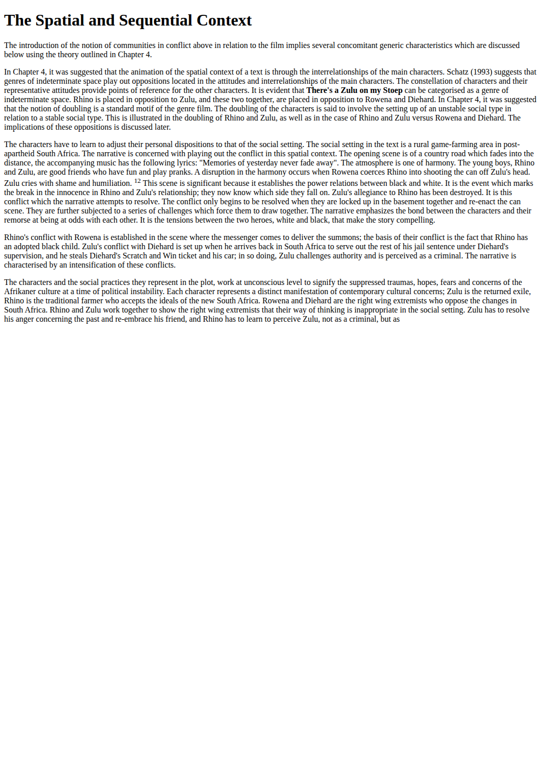The Spatial and Sequential Context
The introduction of the notion of communities in conflict above in relation to the film implies several concomitant generic characteristics which are discussed below using the theory outlined in Chapter 4.
In Chapter 4, it was suggested that the animation of the spatial context of a text is through the interrelationships of the main characters. Schatz (1993) suggests that genres of indeterminate space play out oppositions located in the attitudes and interrelationships of the main characters. The constellation of characters and their representative attitudes provide points of reference for the other characters. It is evident that There's a Zulu on my Stoep can be categorised as a genre of indeterminate space. Rhino is placed in opposition to Zulu, and these two together, are placed in opposition to Rowena and Diehard. In Chapter 4, it was suggested that the notion of doubling is a standard motif of the genre film. The doubling of the characters is said to involve the setting up of an unstable social type in relation to a stable social type. This is illustrated in the doubling of Rhino and Zulu, as well as in the case of Rhino and Zulu versus Rowena and Diehard. The implications of these oppositions is discussed later.
The characters have to learn to adjust their personal dispositions to that of the social setting. The social setting in the text is a rural game-farming area in post-apartheid South Africa. The narrative is concerned with playing out the conflict in this spatial context. The opening scene is of a country road which fades into the distance, the accompanying music has the following lyrics: "Memories of yesterday never fade away". The atmosphere is one of harmony. The young boys, Rhino and Zulu, are good friends who have fun and play pranks. A disruption in the harmony occurs when Rowena coerces Rhino into shooting the can off Zulu's head. Zulu cries with shame and humiliation. 12 This scene is significant because it establishes the power relations between black and white. It is the event which marks the break in the innocence in Rhino and Zulu's relationship; they now know which side they fall on. Zulu's allegiance to Rhino has been destroyed. It is this conflict which the narrative attempts to resolve. The conflict only begins to be resolved when they are locked up in the basement together and re-enact the can scene. They are further subjected to a series of challenges which force them to draw together. The narrative emphasizes the bond between the characters and their remorse at being at odds with each other. It is the tensions between the two heroes, white and black, that make the story compelling.
Rhino's conflict with Rowena is established in the scene where the messenger comes to deliver the summons; the basis of their conflict is the fact that Rhino has an adopted black child. Zulu's conflict with Diehard is set up when he arrives back in South Africa to serve out the rest of his jail sentence under Diehard's supervision, and he steals Diehard's Scratch and Win ticket and his car; in so doing, Zulu challenges authority and is perceived as a criminal. The narrative is characterised by an intensification of these conflicts.
The characters and the social practices they represent in the plot, work at unconscious level to signify the suppressed traumas, hopes, fears and concerns of the Afrikaner culture at a time of political instability. Each character represents a distinct manifestation of contemporary cultural concerns; Zulu is the returned exile, Rhino is the traditional farmer who accepts the ideals of the new South Africa. Rowena and Diehard are the right wing extremists who oppose the changes in South Africa. Rhino and Zulu work together to show the right wing extremists that their way of thinking is inappropriate in the social setting. Zulu has to resolve his anger concerning the past and re-embrace his friend, and Rhino has to learn to perceive Zulu, not as a criminal, but as